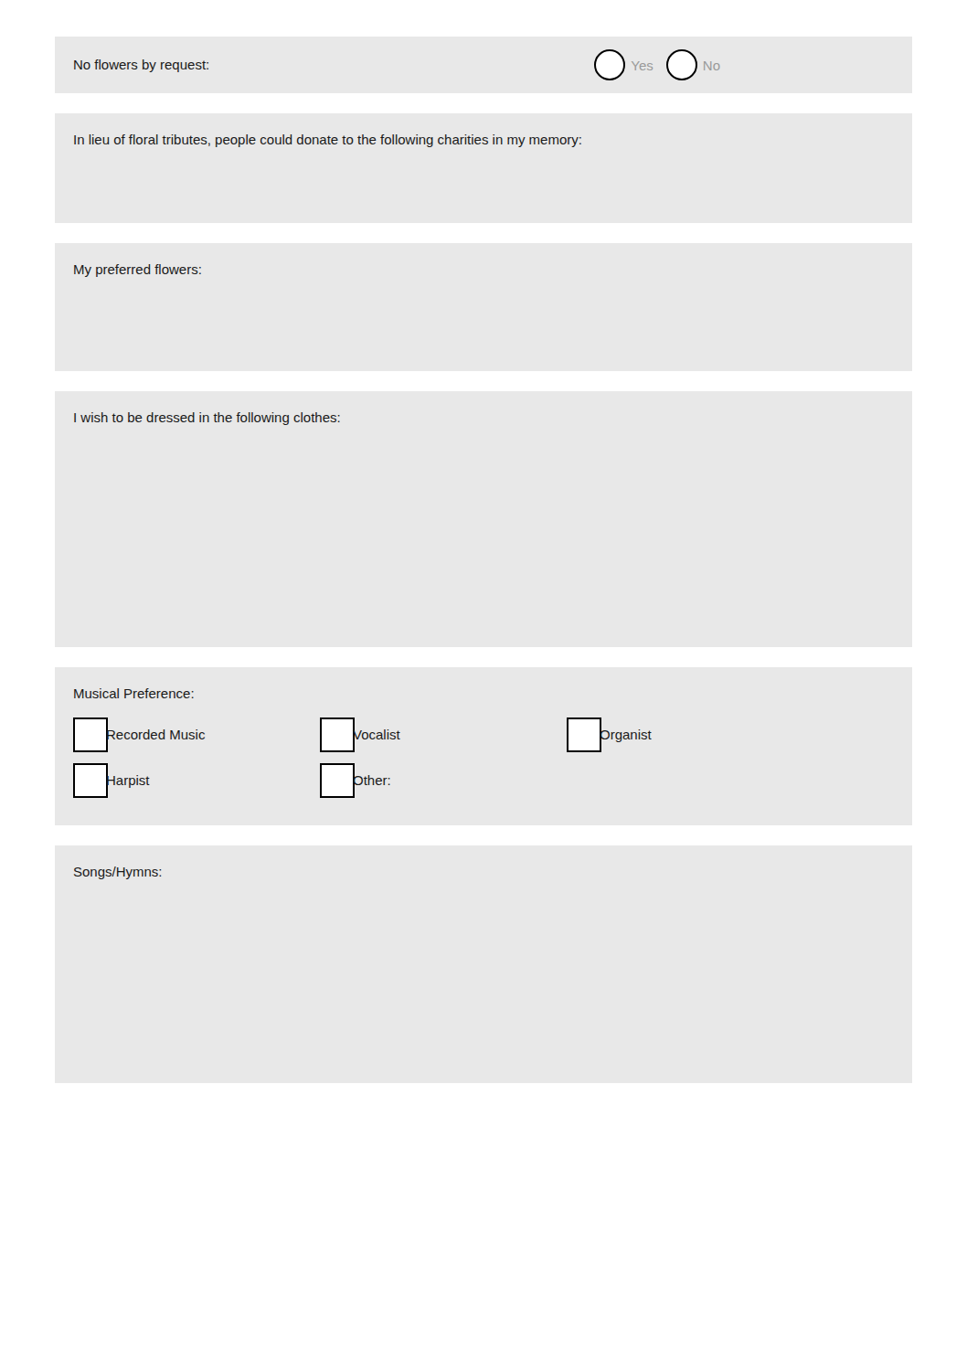No flowers by request: Yes No
In lieu of floral tributes, people could donate to the following charities in my memory:
My preferred flowers:
I wish to be dressed in the following clothes:
Musical Preference:
Recorded Music Vocalist Organist
Harpist Other:
Songs/Hymns: